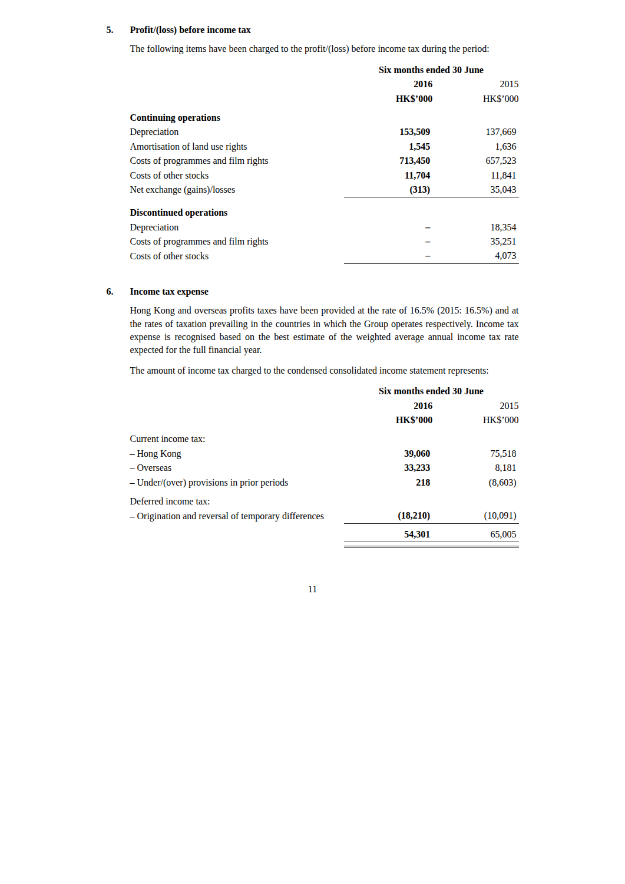5.
Profit/(loss) before income tax
The following items have been charged to the profit/(loss) before income tax during the period:
| | Six months ended 30 June |
| | 2016 | 2015 |
| | HK$’000 | HK$’000 |
| Continuing operations | | |
| Depreciation | 153,509 | 137,669 |
| Amortisation of land use rights | 1,545 | 1,636 |
| Costs of programmes and film rights | 713,450 | 657,523 |
| Costs of other stocks | 11,704 | 11,841 |
| Net exchange (gains)/losses | (313) | 35,043 |
| Discontinued operations | | |
| Depreciation | – | 18,354 |
| Costs of programmes and film rights | – | 35,251 |
| Costs of other stocks | – | 4,073 |
6.
Income tax expense
Hong Kong and overseas profits taxes have been provided at the rate of 16.5% (2015: 16.5%) and at the rates of taxation prevailing in the countries in which the Group operates respectively. Income tax expense is recognised based on the best estimate of the weighted average annual income tax rate expected for the full financial year.
The amount of income tax charged to the condensed consolidated income statement represents:
| | Six months ended 30 June |
| | 2016 | 2015 |
| | HK$’000 | HK$’000 |
| Current income tax: | | |
| – Hong Kong | 39,060 | 75,518 |
| – Overseas | 33,233 | 8,181 |
| – Under/(over) provisions in prior periods | 218 | (8,603) |
| Deferred income tax: | | |
| – Origination and reversal of temporary differences | (18,210) | (10,091) |
| | 54,301 | 65,005 |
11